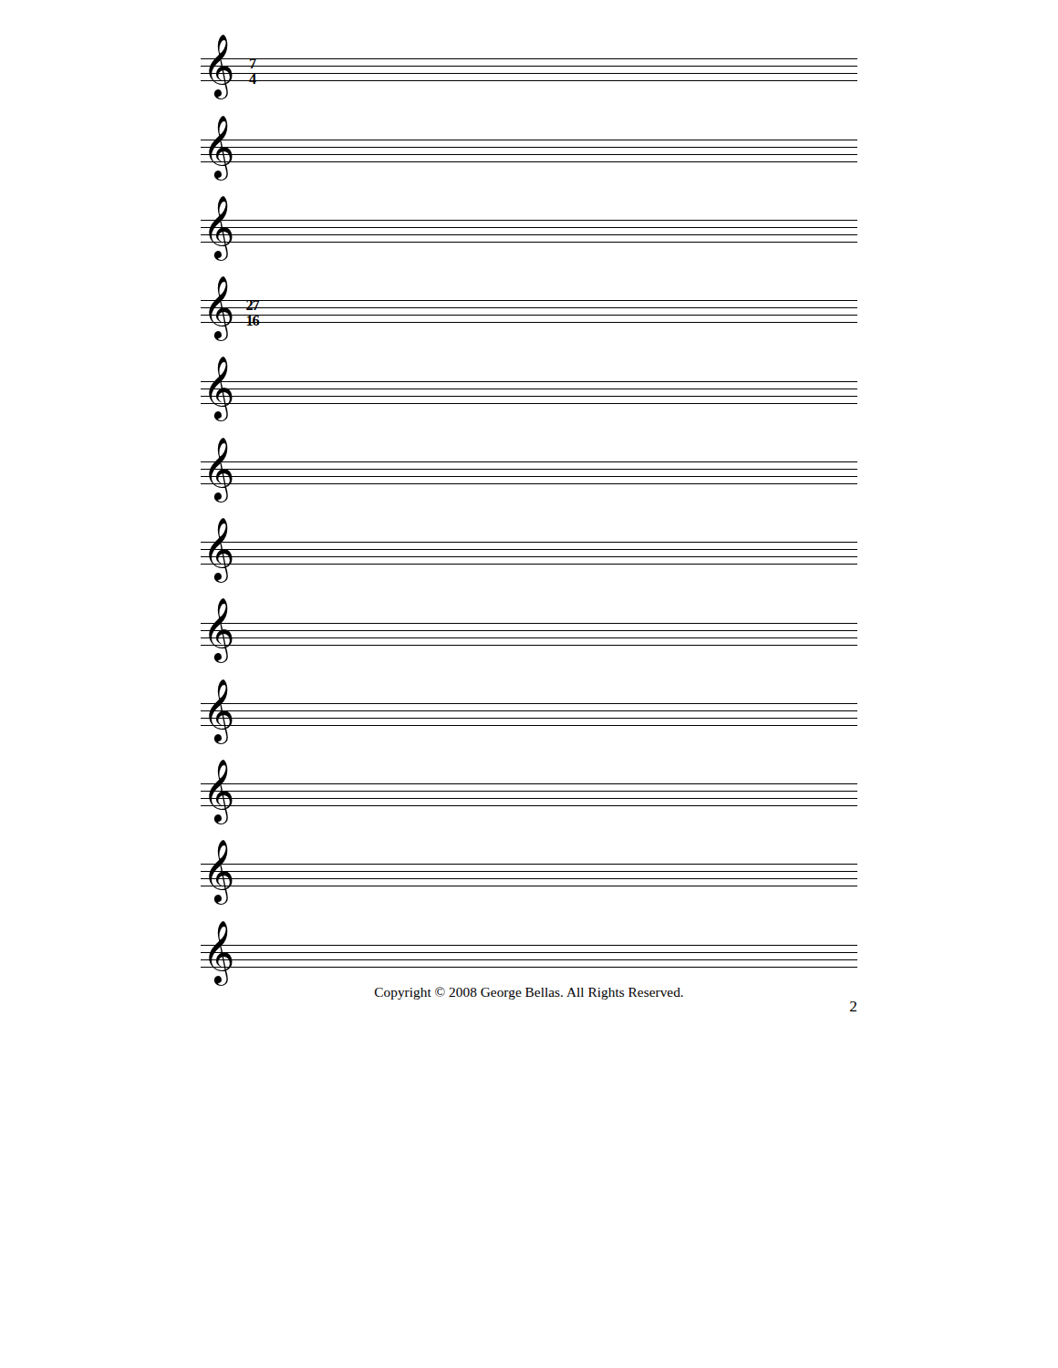𝄞
74
Melodic line in sixteenth and eighth notes with accidentals, ending on dotted quarter.
𝄞
Repetition of opening melodic material.
𝄞
Dotted rhythms with ties and slurs.
𝄞
2716
Rapid thirty-second note runs, chromatic.
𝄞
Continuous beamed thirty-second notes.
𝄞
Ascending and descending chromatic figures.
𝄞
Sequential sixteenth-note groupings with sharps and flats.
𝄞
Repeated sequential patterns.
𝄞
Mixed sixteenth and thirty-second note beams.
𝄞
Wide-interval leaps within rapid passagework.
𝄞
Closing sequential figures with flats.
𝄞
Final beamed groups of sixteenth notes.
Copyright © 2008 George Bellas. All Rights Reserved.
2